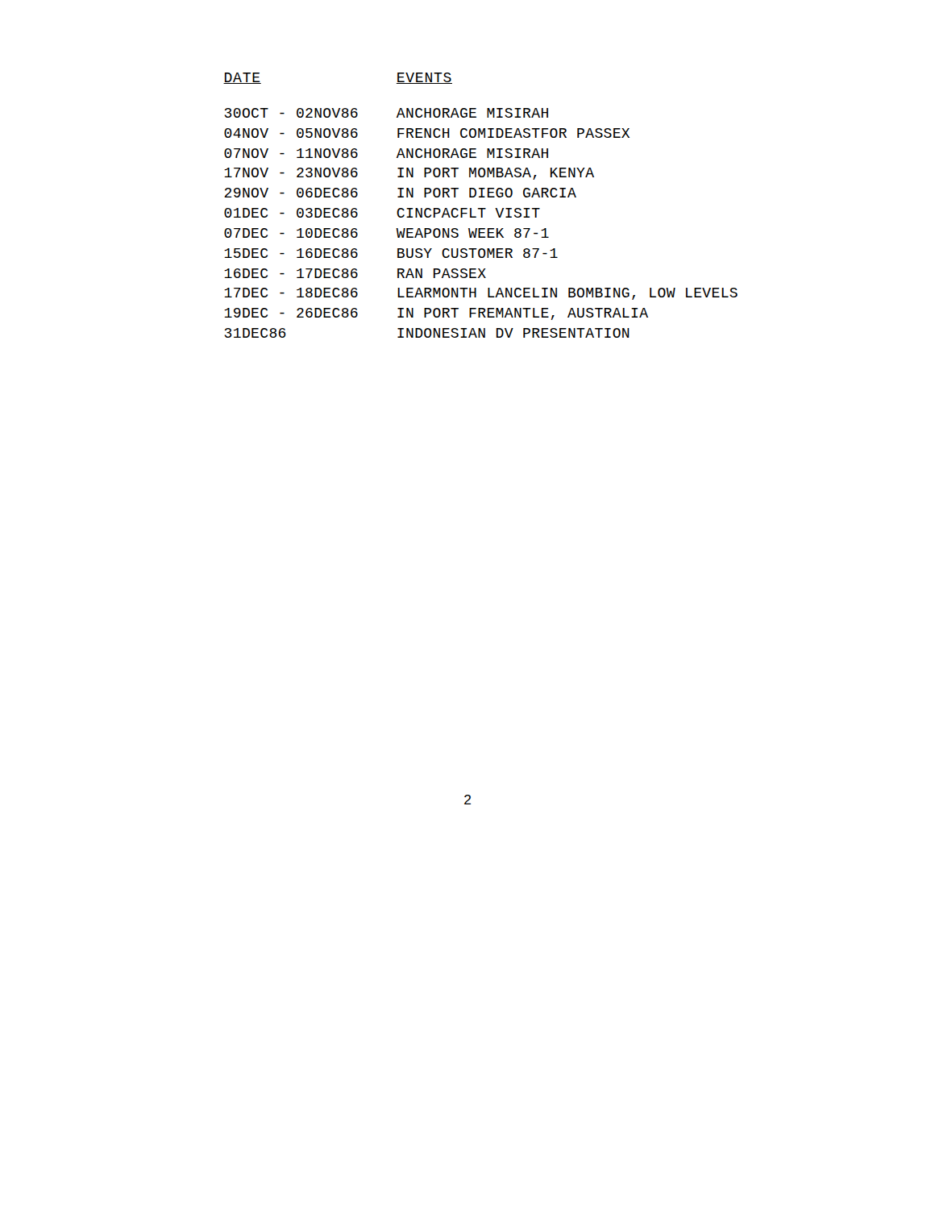| DATE | EVENTS |
| --- | --- |
| 30OCT - 02NOV86 | ANCHORAGE MISIRAH |
| 04NOV - 05NOV86 | FRENCH COMIDEASTFOR PASSEX |
| 07NOV - 11NOV86 | ANCHORAGE MISIRAH |
| 17NOV - 23NOV86 | IN PORT MOMBASA, KENYA |
| 29NOV - 06DEC86 | IN PORT DIEGO GARCIA |
| 01DEC - 03DEC86 | CINCPACFLT VISIT |
| 07DEC - 10DEC86 | WEAPONS WEEK 87-1 |
| 15DEC - 16DEC86 | BUSY CUSTOMER 87-1 |
| 16DEC - 17DEC86 | RAN PASSEX |
| 17DEC - 18DEC86 | LEARMONTH LANCELIN BOMBING, LOW LEVELS |
| 19DEC - 26DEC86 | IN PORT FREMANTLE, AUSTRALIA |
| 31DEC86 | INDONESIAN DV PRESENTATION |
2